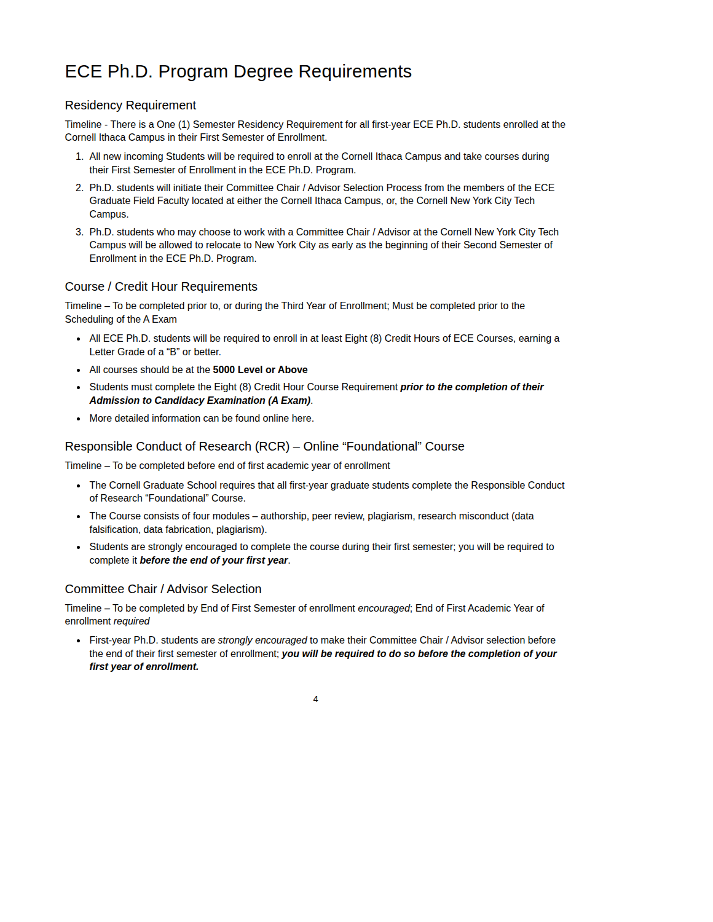ECE Ph.D. Program Degree Requirements
Residency Requirement
Timeline - There is a One (1) Semester Residency Requirement for all first-year ECE Ph.D. students enrolled at the Cornell Ithaca Campus in their First Semester of Enrollment.
All new incoming Students will be required to enroll at the Cornell Ithaca Campus and take courses during their First Semester of Enrollment in the ECE Ph.D. Program.
Ph.D. students will initiate their Committee Chair / Advisor Selection Process from the members of the ECE Graduate Field Faculty located at either the Cornell Ithaca Campus, or, the Cornell New York City Tech Campus.
Ph.D. students who may choose to work with a Committee Chair / Advisor at the Cornell New York City Tech Campus will be allowed to relocate to New York City as early as the beginning of their Second Semester of Enrollment in the ECE Ph.D. Program.
Course / Credit Hour Requirements
Timeline – To be completed prior to, or during the Third Year of Enrollment; Must be completed prior to the Scheduling of the A Exam
All ECE Ph.D. students will be required to enroll in at least Eight (8) Credit Hours of ECE Courses, earning a Letter Grade of a “B” or better.
All courses should be at the 5000 Level or Above
Students must complete the Eight (8) Credit Hour Course Requirement prior to the completion of their Admission to Candidacy Examination (A Exam).
More detailed information can be found online here.
Responsible Conduct of Research (RCR) – Online “Foundational” Course
Timeline – To be completed before end of first academic year of enrollment
The Cornell Graduate School requires that all first-year graduate students complete the Responsible Conduct of Research “Foundational” Course.
The Course consists of four modules – authorship, peer review, plagiarism, research misconduct (data falsification, data fabrication, plagiarism).
Students are strongly encouraged to complete the course during their first semester; you will be required to complete it before the end of your first year.
Committee Chair / Advisor Selection
Timeline – To be completed by End of First Semester of enrollment encouraged; End of First Academic Year of enrollment required
First-year Ph.D. students are strongly encouraged to make their Committee Chair / Advisor selection before the end of their first semester of enrollment; you will be required to do so before the completion of your first year of enrollment.
4